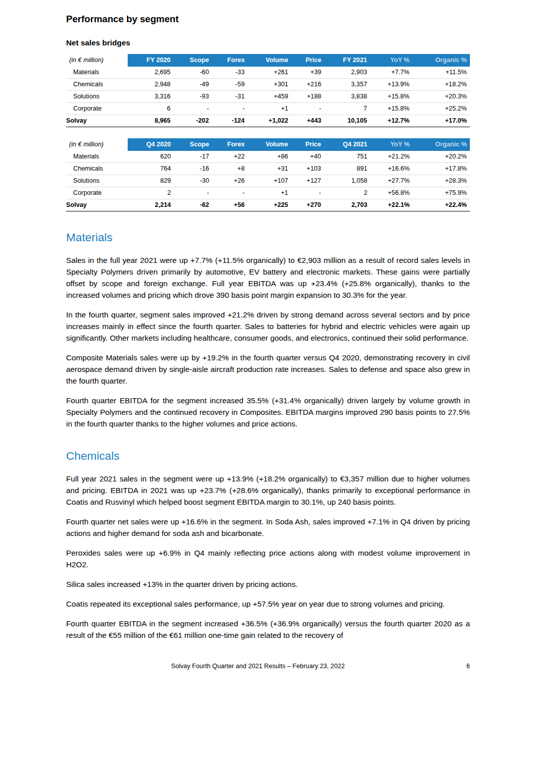Performance by segment
Net sales bridges
| (in € million) | FY 2020 | Scope | Forex | Volume | Price | FY 2021 | YoY % | Organic % |
| --- | --- | --- | --- | --- | --- | --- | --- | --- |
| Materials | 2,695 | -60 | -33 | +261 | +39 | 2,903 | +7.7% | +11.5% |
| Chemicals | 2,948 | -49 | -59 | +301 | +216 | 3,357 | +13.9% | +18.2% |
| Solutions | 3,316 | -93 | -31 | +459 | +188 | 3,838 | +15.8% | +20.3% |
| Corporate | 6 | - | - | +1 | - | 7 | +15.8% | +25.2% |
| Solvay | 8,965 | -202 | -124 | +1,022 | +443 | 10,105 | +12.7% | +17.0% |
| (in € million) | Q4 2020 | Scope | Forex | Volume | Price | Q4 2021 | YoY % | Organic % |
| --- | --- | --- | --- | --- | --- | --- | --- | --- |
| Materials | 620 | -17 | +22 | +86 | +40 | 751 | +21.2% | +20.2% |
| Chemicals | 764 | -16 | +8 | +31 | +103 | 891 | +16.6% | +17.8% |
| Solutions | 829 | -30 | +26 | +107 | +127 | 1,058 | +27.7% | +28.3% |
| Corporate | 2 | - | - | +1 | - | 2 | +56.8% | +75.9% |
| Solvay | 2,214 | -62 | +56 | +225 | +270 | 2,703 | +22.1% | +22.4% |
Materials
Sales in the full year 2021 were up +7.7% (+11.5% organically) to €2,903 million as a result of record sales levels in Specialty Polymers driven primarily by automotive, EV battery and electronic markets. These gains were partially offset by scope and foreign exchange. Full year EBITDA was up +23.4% (+25.8% organically), thanks to the increased volumes and pricing which drove 390 basis point margin expansion to 30.3% for the year.
In the fourth quarter, segment sales improved +21.2% driven by strong demand across several sectors and by price increases mainly in effect since the fourth quarter. Sales to batteries for hybrid and electric vehicles were again up significantly. Other markets including healthcare, consumer goods, and electronics, continued their solid performance.
Composite Materials sales were up by +19.2% in the fourth quarter versus Q4 2020, demonstrating recovery in civil aerospace demand driven by single-aisle aircraft production rate increases. Sales to defense and space also grew in the fourth quarter.
Fourth quarter EBITDA for the segment increased 35.5% (+31.4% organically) driven largely by volume growth in Specialty Polymers and the continued recovery in Composites. EBITDA margins improved 290 basis points to 27.5% in the fourth quarter thanks to the higher volumes and price actions.
Chemicals
Full year 2021 sales in the segment were up +13.9% (+18.2% organically) to €3,357 million due to higher volumes and pricing. EBITDA in 2021 was up +23.7% (+28.6% organically), thanks primarily to exceptional performance in Coatis and Rusvinyl which helped boost segment EBITDA margin to 30.1%, up 240 basis points.
Fourth quarter net sales were up +16.6% in the segment. In Soda Ash, sales improved +7.1% in Q4 driven by pricing actions and higher demand for soda ash and bicarbonate.
Peroxides sales were up +6.9% in Q4 mainly reflecting price actions along with modest volume improvement in H2O2.
Silica sales increased +13% in the quarter driven by pricing actions.
Coatis repeated its exceptional sales performance, up +57.5% year on year due to strong volumes and pricing.
Fourth quarter EBITDA in the segment increased +36.5% (+36.9% organically) versus the fourth quarter 2020 as a result of the €55 million of the €61 million one-time gain related to the recovery of
Solvay Fourth Quarter and 2021 Results – February 23, 2022
6